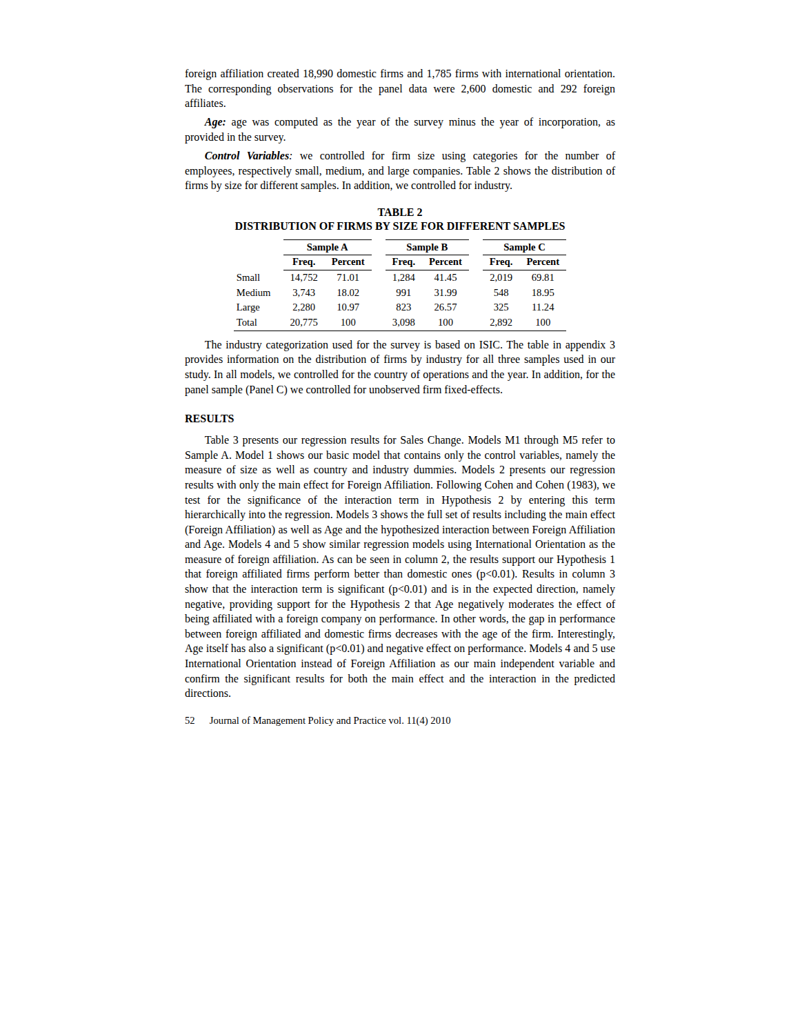foreign affiliation created 18,990 domestic firms and 1,785 firms with international orientation. The corresponding observations for the panel data were 2,600 domestic and 292 foreign affiliates.
Age: age was computed as the year of the survey minus the year of incorporation, as provided in the survey.
Control Variables: we controlled for firm size using categories for the number of employees, respectively small, medium, and large companies. Table 2 shows the distribution of firms by size for different samples. In addition, we controlled for industry.
TABLE 2 DISTRIBUTION OF FIRMS BY SIZE FOR DIFFERENT SAMPLES
| | Sample A | | Sample B | | Sample C |
| --- | --- | --- | --- | --- | --- |
| | Freq. | Percent | | Freq. | Percent | | Freq. | Percent |
| Small | 14,752 | 71.01 | | 1,284 | 41.45 | | 2,019 | 69.81 |
| Medium | 3,743 | 18.02 | | 991 | 31.99 | | 548 | 18.95 |
| Large | 2,280 | 10.97 | | 823 | 26.57 | | 325 | 11.24 |
| Total | 20,775 | 100 | | 3,098 | 100 | | 2,892 | 100 |
The industry categorization used for the survey is based on ISIC. The table in appendix 3 provides information on the distribution of firms by industry for all three samples used in our study. In all models, we controlled for the country of operations and the year. In addition, for the panel sample (Panel C) we controlled for unobserved firm fixed-effects.
RESULTS
Table 3 presents our regression results for Sales Change. Models M1 through M5 refer to Sample A. Model 1 shows our basic model that contains only the control variables, namely the measure of size as well as country and industry dummies. Models 2 presents our regression results with only the main effect for Foreign Affiliation. Following Cohen and Cohen (1983), we test for the significance of the interaction term in Hypothesis 2 by entering this term hierarchically into the regression. Models 3 shows the full set of results including the main effect (Foreign Affiliation) as well as Age and the hypothesized interaction between Foreign Affiliation and Age. Models 4 and 5 show similar regression models using International Orientation as the measure of foreign affiliation. As can be seen in column 2, the results support our Hypothesis 1 that foreign affiliated firms perform better than domestic ones (p<0.01). Results in column 3 show that the interaction term is significant (p<0.01) and is in the expected direction, namely negative, providing support for the Hypothesis 2 that Age negatively moderates the effect of being affiliated with a foreign company on performance. In other words, the gap in performance between foreign affiliated and domestic firms decreases with the age of the firm. Interestingly, Age itself has also a significant (p<0.01) and negative effect on performance. Models 4 and 5 use International Orientation instead of Foreign Affiliation as our main independent variable and confirm the significant results for both the main effect and the interaction in the predicted directions.
52 Journal of Management Policy and Practice vol. 11(4) 2010